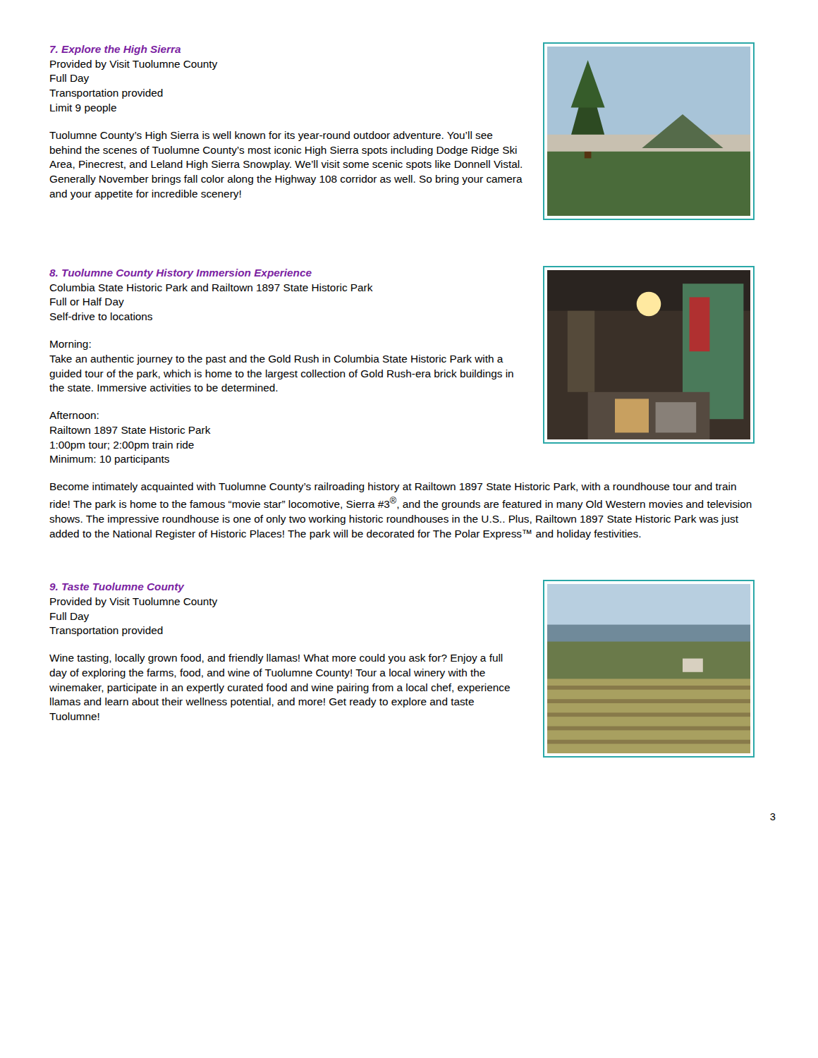7. Explore the High Sierra
Provided by Visit Tuolumne County
Full Day
Transportation provided
Limit 9 people
Tuolumne County’s High Sierra is well known for its year-round outdoor adventure. You’ll see behind the scenes of Tuolumne County’s most iconic High Sierra spots including Dodge Ridge Ski Area, Pinecrest, and Leland High Sierra Snowplay. We’ll visit some scenic spots like Donnell Vistal. Generally November brings fall color along the Highway 108 corridor as well. So bring your camera and your appetite for incredible scenery!
8. Tuolumne County History Immersion Experience
Columbia State Historic Park and Railtown 1897 State Historic Park
Full or Half Day
Self-drive to locations
Morning:
Take an authentic journey to the past and the Gold Rush in Columbia State Historic Park with a guided tour of the park, which is home to the largest collection of Gold Rush-era brick buildings in the state. Immersive activities to be determined.
Afternoon:
Railtown 1897 State Historic Park
1:00pm tour; 2:00pm train ride
Minimum: 10 participants
Become intimately acquainted with Tuolumne County’s railroading history at Railtown 1897 State Historic Park, with a roundhouse tour and train ride! The park is home to the famous “movie star” locomotive, Sierra #3®, and the grounds are featured in many Old Western movies and television shows. The impressive roundhouse is one of only two working historic roundhouses in the U.S.. Plus, Railtown 1897 State Historic Park was just added to the National Register of Historic Places! The park will be decorated for The Polar Express™ and holiday festivities.
9. Taste Tuolumne County
Provided by Visit Tuolumne County
Full Day
Transportation provided
Wine tasting, locally grown food, and friendly llamas! What more could you ask for? Enjoy a full day of exploring the farms, food, and wine of Tuolumne County! Tour a local winery with the winemaker, participate in an expertly curated food and wine pairing from a local chef, experience llamas and learn about their wellness potential, and more! Get ready to explore and taste Tuolumne!
3